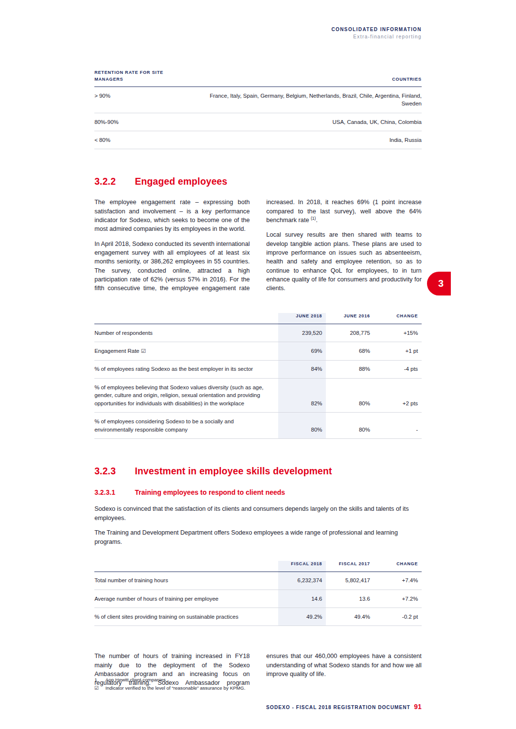3
Consolidated information
Extra-financial reporting
| Retention rate for site managers | Countries |
| --- | --- |
| > 90% | France, Italy, Spain, Germany, Belgium, Netherlands, Brazil, Chile, Argentina, Finland, Sweden |
| 80%-90% | USA, Canada, UK, China, Colombia |
| < 80% | India, Russia |
3.2.2 Engaged employees
The employee engagement rate – expressing both satisfaction and involvement – is a key performance indicator for Sodexo, which seeks to become one of the most admired companies by its employees in the world.
In April 2018, Sodexo conducted its seventh international engagement survey with all employees of at least six months seniority, or 386,262 employees in 55 countries. The survey, conducted online, attracted a high participation rate of 62% (versus 57% in 2016). For the fifth consecutive time, the employee engagement rate increased. In 2018, it reaches 69% (1 point increase compared to the last survey), well above the 64% benchmark rate (1).
Local survey results are then shared with teams to develop tangible action plans. These plans are used to improve performance on issues such as absenteeism, health and safety and employee retention, so as to continue to enhance QoL for employees, to in turn enhance quality of life for consumers and productivity for clients.
| | June 2018 | June 2016 | Change |
| --- | --- | --- | --- |
| Number of respondents | 239,520 | 208,775 | +15% |
| Engagement Rate ☑ | 69% | 68% | +1 pt |
| % of employees rating Sodexo as the best employer in its sector | 84% | 88% | -4 pts |
| % of employees believing that Sodexo values diversity (such as age, gender, culture and origin, religion, sexual orientation and providing opportunities for individuals with disabilities) in the workplace | 82% | 80% | +2 pts |
| % of employees considering Sodexo to be a socially and environmentally responsible company | 80% | 80% | - |
3.2.3 Investment in employee skills development
3.2.3.1 Training employees to respond to client needs
Sodexo is convinced that the satisfaction of its clients and consumers depends largely on the skills and talents of its employees.
The Training and Development Department offers Sodexo employees a wide range of professional and learning programs.
| | Fiscal 2018 | Fiscal 2017 | Change |
| --- | --- | --- | --- |
| Total number of training hours | 6,232,374 | 5,802,417 | +7.4% |
| Average number of hours of training per employee | 14.6 | 13.6 | +7.2% |
| % of client sites providing training on sustainable practices | 49.2% | 49.4% | -0.2 pt |
The number of hours of training increased in FY18 mainly due to the deployment of the Sodexo Ambassador program and an increasing focus on regulatory training. Sodexo Ambassador program ensures that our 460,000 employees have a consistent understanding of what Sodexo stands for and how we all improve quality of life.
1 Aon Hewitt client companies.
☑Indicator verified to the level of “reasonable” assurance by KPMG.
Sodexo - Fiscal 2018 Registration Document91